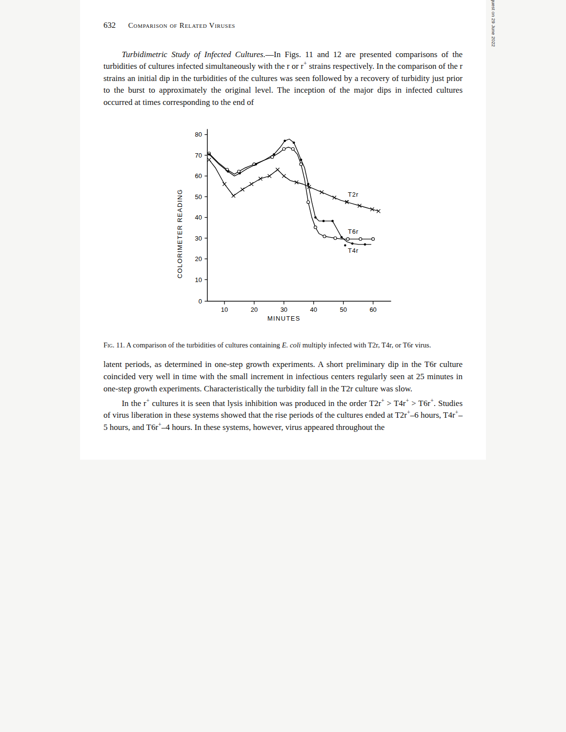Downloaded from http://rupress.org/jem/article-pdf/91/6/619/1184378/619.pdf by guest on 29 June 2022
632 Comparison of Related Viruses
Turbidimetric Study of Infected Cultures.—In Figs. 11 and 12 are presented comparisons of the turbidities of cultures infected simultaneously with the r or r+ strains respectively. In the comparison of the r strains an initial dip in the turbidities of the cultures was seen followed by a recovery of turbidity just prior to the burst to approximately the original level. The inception of the major dips in infected cultures occurred at times corresponding to the end of
80 70 60 50 40 30 20 10 0 COLORIMETER READING 10 20 30 40 50 60 MINUTES T2r T6r T4r
Fig. 11. A comparison of the turbidities of cultures containing E. coli multiply infected with T2r, T4r, or T6r virus.
latent periods, as determined in one-step growth experiments. A short preliminary dip in the T6r culture coincided very well in time with the small increment in infectious centers regularly seen at 25 minutes in one-step growth experiments. Characteristically the turbidity fall in the T2r culture was slow.
In the r+ cultures it is seen that lysis inhibition was produced in the order T2r+ > T4r+ > T6r+. Studies of virus liberation in these systems showed that the rise periods of the cultures ended at T2r+–6 hours, T4r+–5 hours, and T6r+–4 hours. In these systems, however, virus appeared throughout the